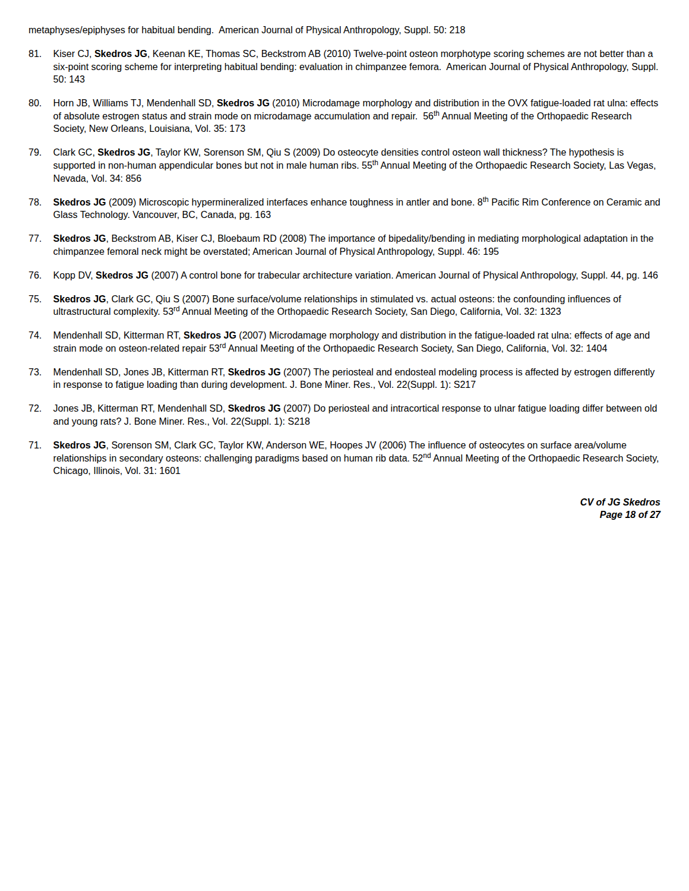metaphyses/epiphyses for habitual bending. American Journal of Physical Anthropology, Suppl. 50: 218
81. Kiser CJ, Skedros JG, Keenan KE, Thomas SC, Beckstrom AB (2010) Twelve-point osteon morphotype scoring schemes are not better than a six-point scoring scheme for interpreting habitual bending: evaluation in chimpanzee femora. American Journal of Physical Anthropology, Suppl. 50: 143
80. Horn JB, Williams TJ, Mendenhall SD, Skedros JG (2010) Microdamage morphology and distribution in the OVX fatigue-loaded rat ulna: effects of absolute estrogen status and strain mode on microdamage accumulation and repair. 56th Annual Meeting of the Orthopaedic Research Society, New Orleans, Louisiana, Vol. 35: 173
79. Clark GC, Skedros JG, Taylor KW, Sorenson SM, Qiu S (2009) Do osteocyte densities control osteon wall thickness? The hypothesis is supported in non-human appendicular bones but not in male human ribs. 55th Annual Meeting of the Orthopaedic Research Society, Las Vegas, Nevada, Vol. 34: 856
78. Skedros JG (2009) Microscopic hypermineralized interfaces enhance toughness in antler and bone. 8th Pacific Rim Conference on Ceramic and Glass Technology. Vancouver, BC, Canada, pg. 163
77. Skedros JG, Beckstrom AB, Kiser CJ, Bloebaum RD (2008) The importance of bipedality/bending in mediating morphological adaptation in the chimpanzee femoral neck might be overstated; American Journal of Physical Anthropology, Suppl. 46: 195
76. Kopp DV, Skedros JG (2007) A control bone for trabecular architecture variation. American Journal of Physical Anthropology, Suppl. 44, pg. 146
75. Skedros JG, Clark GC, Qiu S (2007) Bone surface/volume relationships in stimulated vs. actual osteons: the confounding influences of ultrastructural complexity. 53rd Annual Meeting of the Orthopaedic Research Society, San Diego, California, Vol. 32: 1323
74. Mendenhall SD, Kitterman RT, Skedros JG (2007) Microdamage morphology and distribution in the fatigue-loaded rat ulna: effects of age and strain mode on osteon-related repair 53rd Annual Meeting of the Orthopaedic Research Society, San Diego, California, Vol. 32: 1404
73. Mendenhall SD, Jones JB, Kitterman RT, Skedros JG (2007) The periosteal and endosteal modeling process is affected by estrogen differently in response to fatigue loading than during development. J. Bone Miner. Res., Vol. 22(Suppl. 1): S217
72. Jones JB, Kitterman RT, Mendenhall SD, Skedros JG (2007) Do periosteal and intracortical response to ulnar fatigue loading differ between old and young rats? J. Bone Miner. Res., Vol. 22(Suppl. 1): S218
71. Skedros JG, Sorenson SM, Clark GC, Taylor KW, Anderson WE, Hoopes JV (2006) The influence of osteocytes on surface area/volume relationships in secondary osteons: challenging paradigms based on human rib data. 52nd Annual Meeting of the Orthopaedic Research Society, Chicago, Illinois, Vol. 31: 1601
CV of JG Skedros
Page 18 of 27